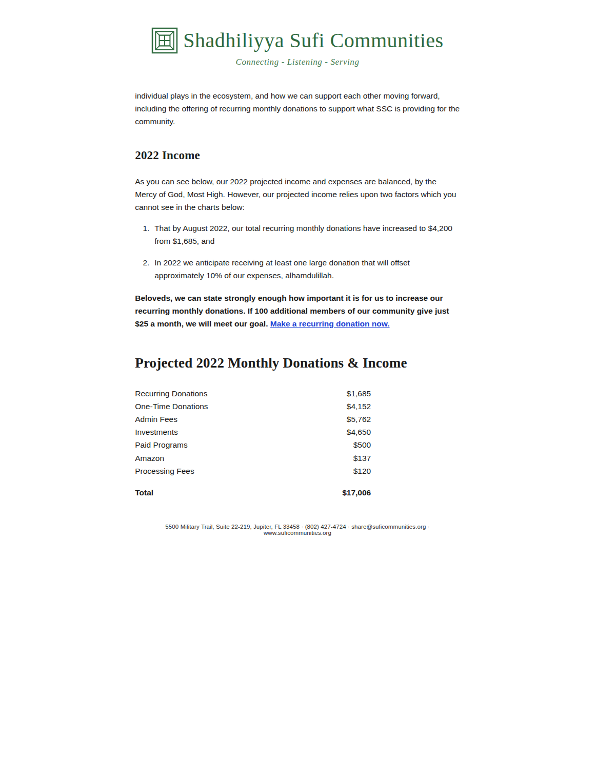Shadhiliyya Sufi Communities
Connecting - Listening - Serving
individual plays in the ecosystem, and how we can support each other moving forward, including the offering of recurring monthly donations to support what SSC is providing for the community.
2022 Income
As you can see below, our 2022 projected income and expenses are balanced, by the Mercy of God, Most High. However, our projected income relies upon two factors which you cannot see in the charts below:
That by August 2022, our total recurring monthly donations have increased to $4,200 from $1,685, and
In 2022 we anticipate receiving at least one large donation that will offset approximately 10% of our expenses, alhamdulillah.
Beloveds, we can state strongly enough how important it is for us to increase our recurring monthly donations. If 100 additional members of our community give just $25 a month, we will meet our goal. Make a recurring donation now.
Projected 2022 Monthly Donations & Income
| Recurring Donations | $1,685 |
| One-Time Donations | $4,152 |
| Admin Fees | $5,762 |
| Investments | $4,650 |
| Paid Programs | $500 |
| Amazon | $137 |
| Processing Fees | $120 |
| Total | $17,006 |
5500 Military Trail, Suite 22-219, Jupiter, FL 33458 · (802) 427-4724 · share@suficommunities.org · www.suficommunities.org